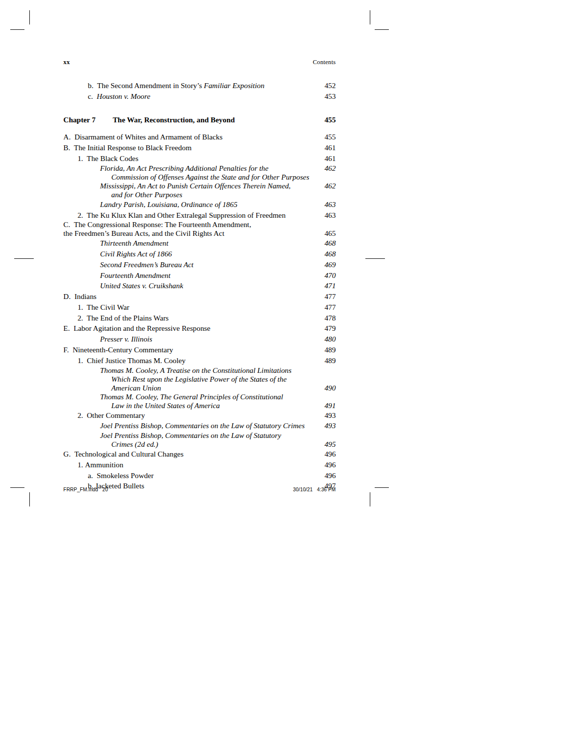xx Contents
b. The Second Amendment in Story’s Familiar Exposition 452
c. Houston v. Moore 453
Chapter 7 The War, Reconstruction, and Beyond 455
A. Disarmament of Whites and Armament of Blacks 455
B. The Initial Response to Black Freedom 461
1. The Black Codes 461
Florida, An Act Prescribing Additional Penalties for theCommission of Offenses Against the State and for Other Purposes 462
Mississippi, An Act to Punish Certain Offences Therein Named,and for Other Purposes 462
Landry Parish, Louisiana, Ordinance of 1865463
2. The Ku Klux Klan and Other Extralegal Suppression of Freedmen 463
C. The Congressional Response: The Fourteenth Amendment,
the Freedmen’s Bureau Acts, and the Civil Rights Act 465
Thirteenth Amendment 468
Civil Rights Act of 1866468
Second Freedmen’s Bureau Act 469
Fourteenth Amendment 470
United States v. Cruikshank 471
D. Indians 477
1. The Civil War 477
2. The End of the Plains Wars 478
E. Labor Agitation and the Repressive Response 479
Presser v. Illinois 480
F. Nineteenth-Century Commentary 489
1. Chief Justice Thomas M. Cooley 489
Thomas M. Cooley, A Treatise on the Constitutional LimitationsWhich Rest upon the Legislative Power of the States of the American Union 490
Thomas M. Cooley, The General Principles of ConstitutionalLaw in the United States of America 491
2. Other Commentary 493
Joel Prentiss Bishop, Commentaries on the Law of Statutory Crimes 493
Joel Prentiss Bishop, Commentaries on the Law of StatutoryCrimes (2d ed.) 495
G. Technological and Cultural Changes 496
1. Ammunition 496
a. Smokeless Powder 496
b. Jacketed Bullets 497
FRRP_FM.indd 20 30/10/21 4:36 PM